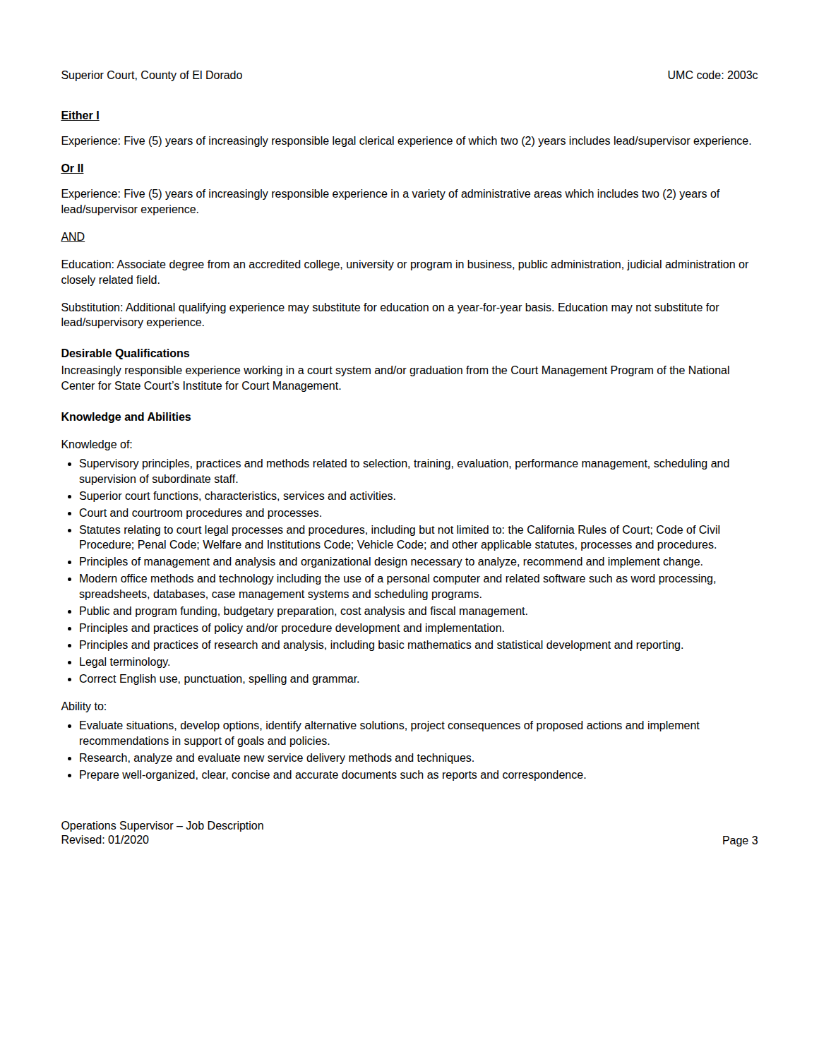Superior Court, County of El Dorado UMC code: 2003c
Either I
Experience: Five (5) years of increasingly responsible legal clerical experience of which two (2) years includes lead/supervisor experience.
Or II
Experience: Five (5) years of increasingly responsible experience in a variety of administrative areas which includes two (2) years of lead/supervisor experience.
AND
Education: Associate degree from an accredited college, university or program in business, public administration, judicial administration or closely related field.
Substitution: Additional qualifying experience may substitute for education on a year-for-year basis. Education may not substitute for lead/supervisory experience.
Desirable Qualifications
Increasingly responsible experience working in a court system and/or graduation from the Court Management Program of the National Center for State Court’s Institute for Court Management.
Knowledge and Abilities
Knowledge of:
Supervisory principles, practices and methods related to selection, training, evaluation, performance management, scheduling and supervision of subordinate staff.
Superior court functions, characteristics, services and activities.
Court and courtroom procedures and processes.
Statutes relating to court legal processes and procedures, including but not limited to: the California Rules of Court; Code of Civil Procedure; Penal Code; Welfare and Institutions Code; Vehicle Code; and other applicable statutes, processes and procedures.
Principles of management and analysis and organizational design necessary to analyze, recommend and implement change.
Modern office methods and technology including the use of a personal computer and related software such as word processing, spreadsheets, databases, case management systems and scheduling programs.
Public and program funding, budgetary preparation, cost analysis and fiscal management.
Principles and practices of policy and/or procedure development and implementation.
Principles and practices of research and analysis, including basic mathematics and statistical development and reporting.
Legal terminology.
Correct English use, punctuation, spelling and grammar.
Ability to:
Evaluate situations, develop options, identify alternative solutions, project consequences of proposed actions and implement recommendations in support of goals and policies.
Research, analyze and evaluate new service delivery methods and techniques.
Prepare well-organized, clear, concise and accurate documents such as reports and correspondence.
Operations Supervisor – Job Description
Revised: 01/2020
Page 3